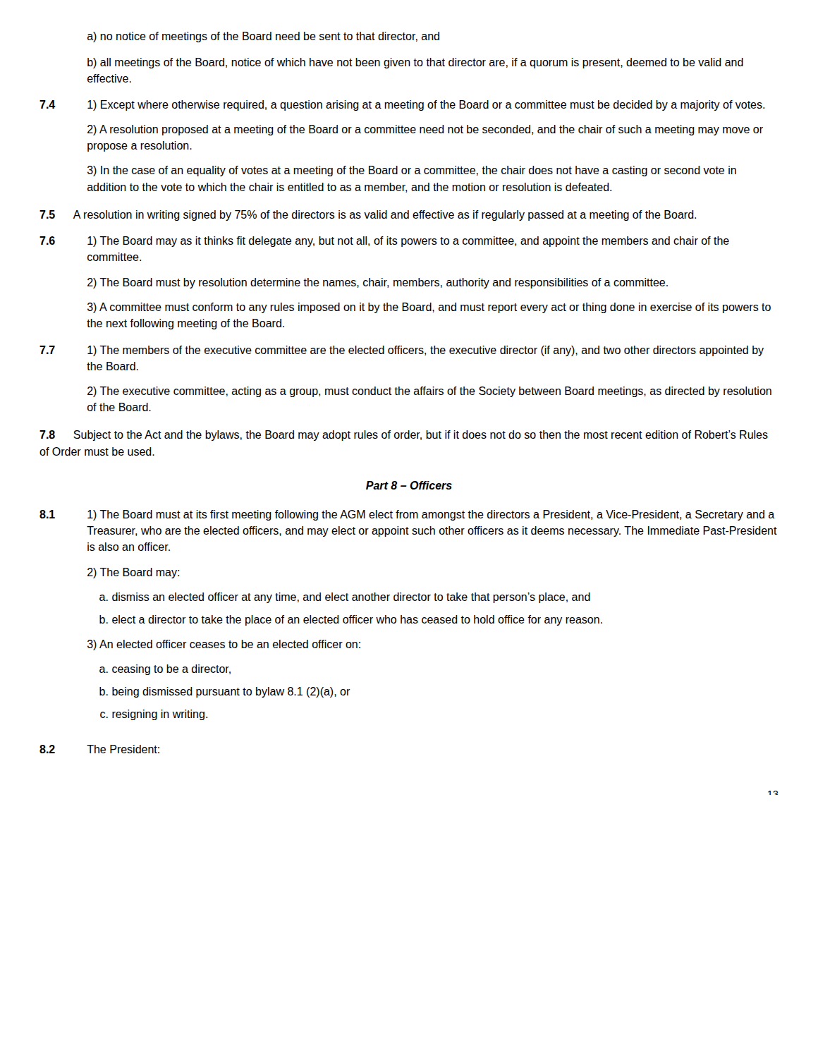a) no notice of meetings of the Board need be sent to that director, and
b) all meetings of the Board, notice of which have not been given to that director are, if a quorum is present, deemed to be valid and effective.
7.4
1) Except where otherwise required, a question arising at a meeting of the Board or a committee must be decided by a majority of votes.
2) A resolution proposed at a meeting of the Board or a committee need not be seconded, and the chair of such a meeting may move or propose a resolution.
3) In the case of an equality of votes at a meeting of the Board or a committee, the chair does not have a casting or second vote in addition to the vote to which the chair is entitled to as a member, and the motion or resolution is defeated.
7.5 A resolution in writing signed by 75% of the directors is as valid and effective as if regularly passed at a meeting of the Board.
7.6
1) The Board may as it thinks fit delegate any, but not all, of its powers to a committee, and appoint the members and chair of the committee.
2) The Board must by resolution determine the names, chair, members, authority and responsibilities of a committee.
3) A committee must conform to any rules imposed on it by the Board, and must report every act or thing done in exercise of its powers to the next following meeting of the Board.
7.7
1) The members of the executive committee are the elected officers, the executive director (if any), and two other directors appointed by the Board.
2) The executive committee, acting as a group, must conduct the affairs of the Society between Board meetings, as directed by resolution of the Board.
7.8 Subject to the Act and the bylaws, the Board may adopt rules of order, but if it does not do so then the most recent edition of Robert’s Rules of Order must be used.
Part 8 – Officers
8.1
1) The Board must at its first meeting following the AGM elect from amongst the directors a President, a Vice-President, a Secretary and a Treasurer, who are the elected officers, and may elect or appoint such other officers as it deems necessary. The Immediate Past-President is also an officer.
2) The Board may:
dismiss an elected officer at any time, and elect another director to take that person’s place, and
elect a director to take the place of an elected officer who has ceased to hold office for any reason.
3) An elected officer ceases to be an elected officer on:
ceasing to be a director,
being dismissed pursuant to bylaw 8.1 (2)(a), or
resigning in writing.
8.2
The President:
13